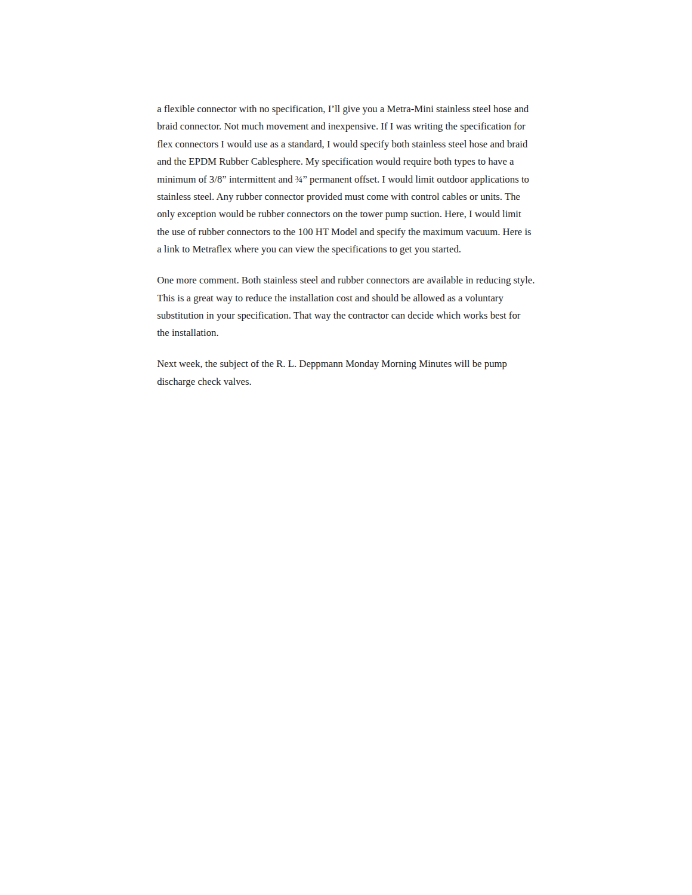a flexible connector with no specification, I’ll give you a Metra-Mini stainless steel hose and braid connector. Not much movement and inexpensive. If I was writing the specification for flex connectors I would use as a standard, I would specify both stainless steel hose and braid and the EPDM Rubber Cablesphere. My specification would require both types to have a minimum of 3/8” intermittent and ¾” permanent offset. I would limit outdoor applications to stainless steel. Any rubber connector provided must come with control cables or units. The only exception would be rubber connectors on the tower pump suction. Here, I would limit the use of rubber connectors to the 100 HT Model and specify the maximum vacuum. Here is a link to Metraflex where you can view the specifications to get you started.
One more comment. Both stainless steel and rubber connectors are available in reducing style. This is a great way to reduce the installation cost and should be allowed as a voluntary substitution in your specification. That way the contractor can decide which works best for the installation.
Next week, the subject of the R. L. Deppmann Monday Morning Minutes will be pump discharge check valves.